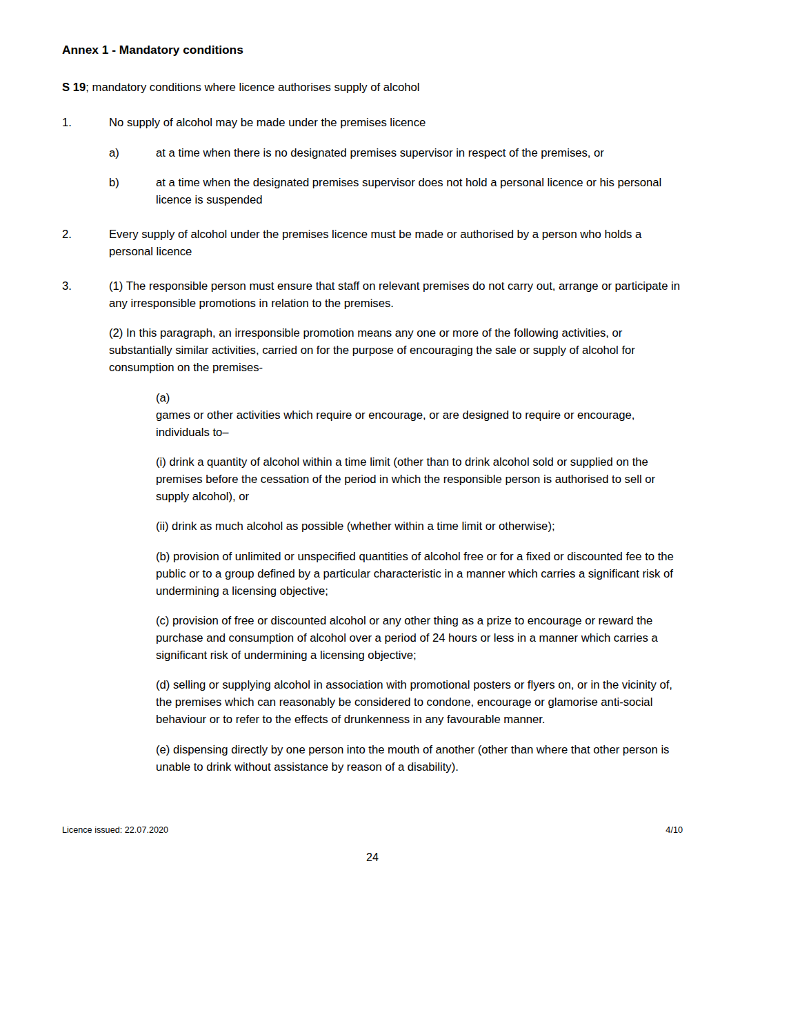Annex 1 - Mandatory conditions
S 19; mandatory conditions where licence authorises supply of alcohol
No supply of alcohol may be made under the premises licence
at a time when there is no designated premises supervisor in respect of the premises, or
at a time when the designated premises supervisor does not hold a personal licence or his personal licence is suspended
Every supply of alcohol under the premises licence must be made or authorised by a person who holds a personal licence
(1) The responsible person must ensure that staff on relevant premises do not carry out, arrange or participate in any irresponsible promotions in relation to the premises.
(2) In this paragraph, an irresponsible promotion means any one or more of the following activities, or substantially similar activities, carried on for the purpose of encouraging the sale or supply of alcohol for consumption on the premises-
(a)
games or other activities which require or encourage, or are designed to require or encourage, individuals to–
(i) drink a quantity of alcohol within a time limit (other than to drink alcohol sold or supplied on the premises before the cessation of the period in which the responsible person is authorised to sell or supply alcohol), or
(ii) drink as much alcohol as possible (whether within a time limit or otherwise);
(b) provision of unlimited or unspecified quantities of alcohol free or for a fixed or discounted fee to the public or to a group defined by a particular characteristic in a manner which carries a significant risk of undermining a licensing objective;
(c) provision of free or discounted alcohol or any other thing as a prize to encourage or reward the purchase and consumption of alcohol over a period of 24 hours or less in a manner which carries a significant risk of undermining a licensing objective;
(d) selling or supplying alcohol in association with promotional posters or flyers on, or in the vicinity of, the premises which can reasonably be considered to condone, encourage or glamorise anti-social behaviour or to refer to the effects of drunkenness in any favourable manner.
(e) dispensing directly by one person into the mouth of another (other than where that other person is unable to drink without assistance by reason of a disability).
Licence issued: 22.07.2020 4/10
24